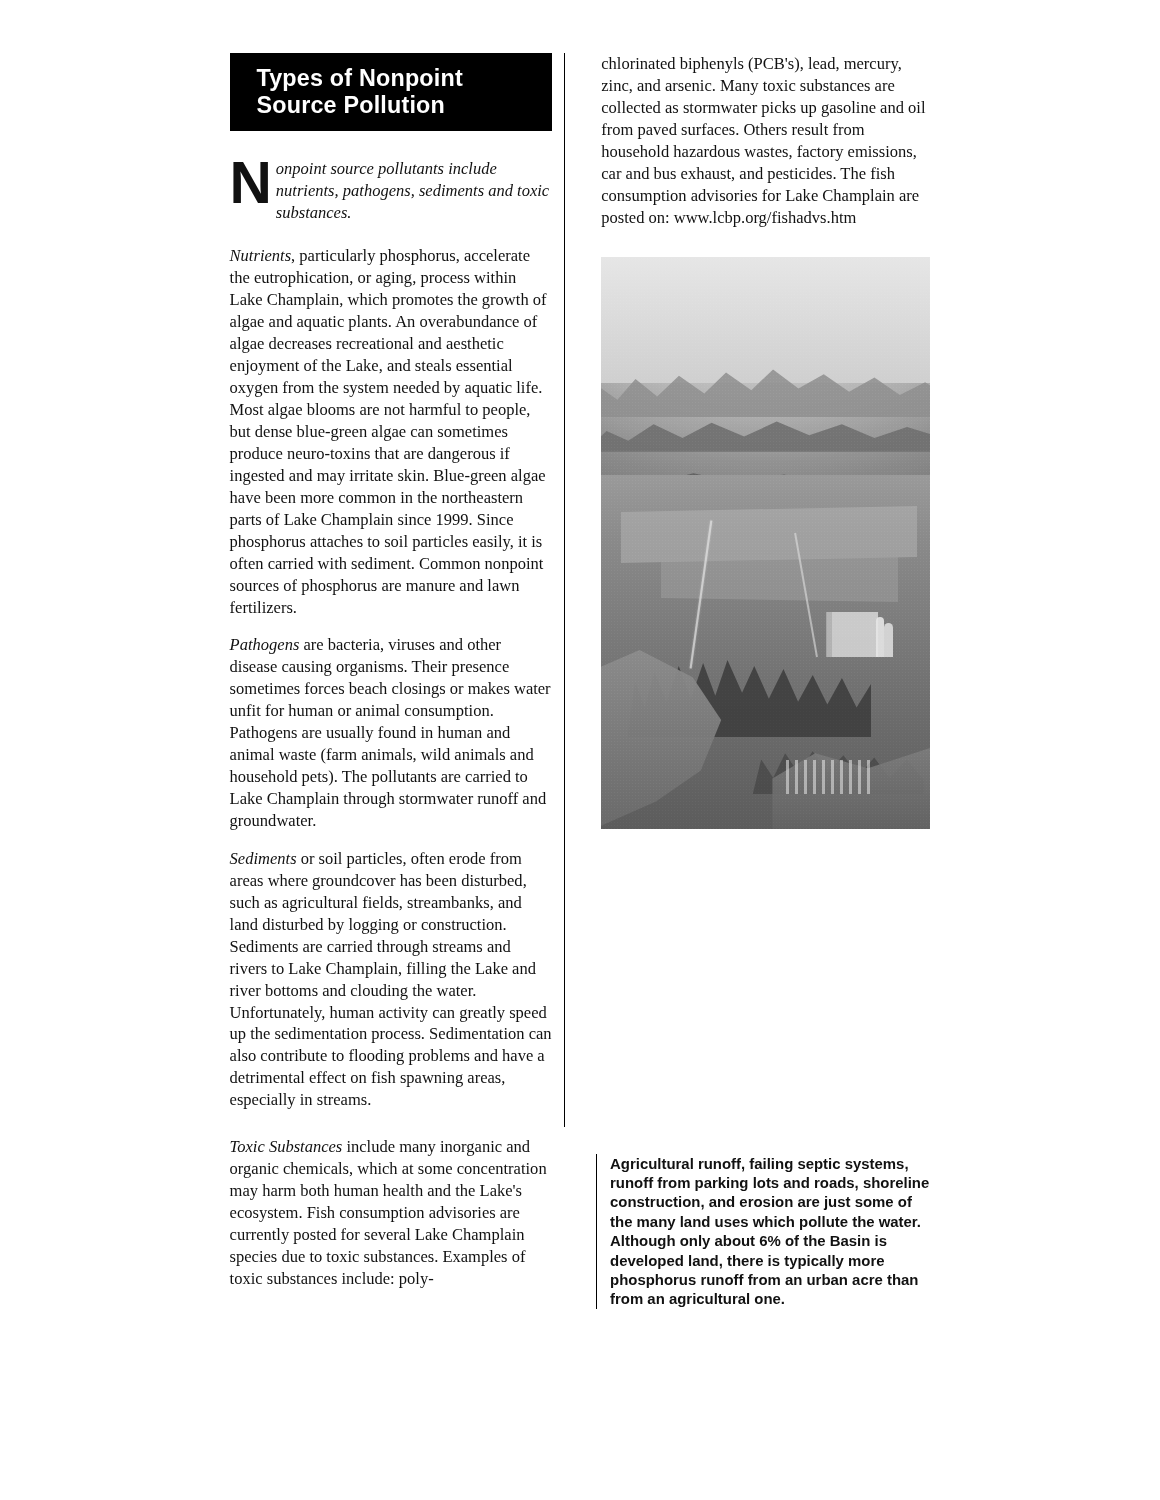Types of Nonpoint Source Pollution
Nonpoint source pollutants include nutrients, pathogens, sediments and toxic substances.
Nutrients, particularly phosphorus, accelerate the eutrophication, or aging, process within Lake Champlain, which promotes the growth of algae and aquatic plants. An overabundance of algae decreases recreational and aesthetic enjoyment of the Lake, and steals essential oxygen from the system needed by aquatic life. Most algae blooms are not harmful to people, but dense blue-green algae can sometimes produce neuro-toxins that are dangerous if ingested and may irritate skin. Blue-green algae have been more common in the northeastern parts of Lake Champlain since 1999. Since phosphorus attaches to soil particles easily, it is often carried with sediment. Common nonpoint sources of phosphorus are manure and lawn fertilizers.
Pathogens are bacteria, viruses and other disease causing organisms. Their presence sometimes forces beach closings or makes water unfit for human or animal consumption. Pathogens are usually found in human and animal waste (farm animals, wild animals and household pets). The pollutants are carried to Lake Champlain through stormwater runoff and groundwater.
Sediments or soil particles, often erode from areas where groundcover has been disturbed, such as agricultural fields, streambanks, and land disturbed by logging or construction. Sediments are carried through streams and rivers to Lake Champlain, filling the Lake and river bottoms and clouding the water. Unfortunately, human activity can greatly speed up the sedimentation process. Sedimentation can also contribute to flooding problems and have a detrimental effect on fish spawning areas, especially in streams.
chlorinated biphenyls (PCB's), lead, mercury, zinc, and arsenic. Many toxic substances are collected as stormwater picks up gasoline and oil from paved surfaces. Others result from household hazardous wastes, factory emissions, car and bus exhaust, and pesticides. The fish consumption advisories for Lake Champlain are posted on: www.lcbp.org/fishadvs.htm
Toxic Substances include many inorganic and organic chemicals, which at some concentration may harm both human health and the Lake's ecosystem. Fish consumption advisories are currently posted for several Lake Champlain species due to toxic substances. Examples of toxic substances include: poly-
Agricultural runoff, failing septic systems, runoff from parking lots and roads, shoreline construction, and erosion are just some of the many land uses which pollute the water. Although only about 6% of the Basin is developed land, there is typically more phosphorus runoff from an urban acre than from an agricultural one.